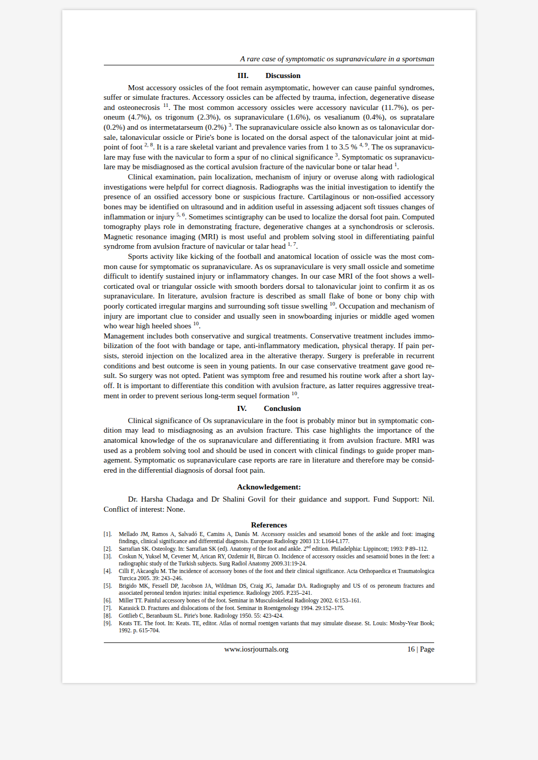A rare case of symptomatic os supranaviculare in a sportsman
III. Discussion
Most accessory ossicles of the foot remain asymptomatic, however can cause painful syndromes, suffer or simulate fractures. Accessory ossicles can be affected by trauma, infection, degenerative disease and osteonecrosis 11. The most common accessory ossicles were accessory navicular (11.7%), os peroneum (4.7%), os trigonum (2.3%), os supranaviculare (1.6%), os vesalianum (0.4%), os supratalare (0.2%) and os intermetatarseum (0.2%) 3. The supranaviculare ossicle also known as os talonavicular dorsale, talonavicular ossicle or Pirie's bone is located on the dorsal aspect of the talonavicular joint at midpoint of foot 2, 8. It is a rare skeletal variant and prevalence varies from 1 to 3.5 % 4, 9. The os supranaviculare may fuse with the navicular to form a spur of no clinical significance 3. Symptomatic os supranaviculare may be misdiagnosed as the cortical avulsion fracture of the navicular bone or talar head 1.
Clinical examination, pain localization, mechanism of injury or overuse along with radiological investigations were helpful for correct diagnosis. Radiographs was the initial investigation to identify the presence of an ossified accessory bone or suspicious fracture. Cartilaginous or non-ossified accessory bones may be identified on ultrasound and in addition useful in assessing adjacent soft tissues changes of inflammation or injury 5, 6. Sometimes scintigraphy can be used to localize the dorsal foot pain. Computed tomography plays role in demonstrating fracture, degenerative changes at a synchondrosis or sclerosis. Magnetic resonance imaging (MRI) is most useful and problem solving stool in differentiating painful syndrome from avulsion fracture of navicular or talar head 1, 7.
Sports activity like kicking of the football and anatomical location of ossicle was the most common cause for symptomatic os supranaviculare. As os supranaviculare is very small ossicle and sometime difficult to identify sustained injury or inflammatory changes. In our case MRI of the foot shows a well-corticated oval or triangular ossicle with smooth borders dorsal to talonavicular joint to confirm it as os supranaviculare. In literature, avulsion fracture is described as small flake of bone or bony chip with poorly corticated irregular margins and surrounding soft tissue swelling 10. Occupation and mechanism of injury are important clue to consider and usually seen in snowboarding injuries or middle aged women who wear high heeled shoes 10.
Management includes both conservative and surgical treatments. Conservative treatment includes immobilization of the foot with bandage or tape, anti-inflammatory medication, physical therapy. If pain persists, steroid injection on the localized area in the alterative therapy. Surgery is preferable in recurrent conditions and best outcome is seen in young patients. In our case conservative treatment gave good result. So surgery was not opted. Patient was symptom free and resumed his routine work after a short layoff. It is important to differentiate this condition with avulsion fracture, as latter requires aggressive treatment in order to prevent serious long-term sequel formation 10.
IV. Conclusion
Clinical significance of Os supranaviculare in the foot is probably minor but in symptomatic condition may lead to misdiagnosing as an avulsion fracture. This case highlights the importance of the anatomical knowledge of the os supranaviculare and differentiating it from avulsion fracture. MRI was used as a problem solving tool and should be used in concert with clinical findings to guide proper management. Symptomatic os supranaviculare case reports are rare in literature and therefore may be considered in the differential diagnosis of dorsal foot pain.
Acknowledgement:
Dr. Harsha Chadaga and Dr Shalini Govil for their guidance and support. Fund Support: Nil. Conflict of interest: None.
References
[1]. Mellado JM, Ramos A, Salvadó E, Camins A, Danús M. Accessory ossicles and sesamoid bones of the ankle and foot: imaging findings, clinical significance and differential diagnosis. European Radiology 2003 13: L164-L177.
[2]. Sarrafian SK. Osteology. In: Sarrafian SK (ed). Anatomy of the foot and ankle. 2nd edition. Philadelphia: Lippincott; 1993: P 89–112.
[3]. Coskun N, Yuksel M, Cevener M, Arican RY, Ozdemir H, Bircan O. Incidence of accessory ossicles and sesamoid bones in the feet: a radiographic study of the Turkish subjects. Surg Radiol Anatomy 2009.31:19-24.
[4]. Cilli F, Akcaoglu M. The incidence of accessory bones of the foot and their clinical significance. Acta Orthopaedica et Traumatologica Turcica 2005. 39: 243–246.
[5]. Brigido MK, Fessell DP, Jacobson JA, Wildman DS, Craig JG, Jamadar DA. Radiography and US of os peroneum fractures and associated peroneal tendon injuries: initial experience. Radiology 2005. P.235–241.
[6]. Miller TT. Painful accessory bones of the foot. Seminar in Musculoskeletal Radiology 2002. 6:153–161.
[7]. Karasick D. Fractures and dislocations of the foot. Seminar in Roentgenology 1994. 29:152–175.
[8]. Gottlieb C, Beranbaum SL. Pirie's bone. Radiology 1950. 55: 423-424.
[9]. Keats TE. The foot. In: Keats. TE, editor. Atlas of normal roentgen variants that may simulate disease. St. Louis: Mosby-Year Book; 1992. p. 615-704.
www.iosrjournals.org 16 | Page